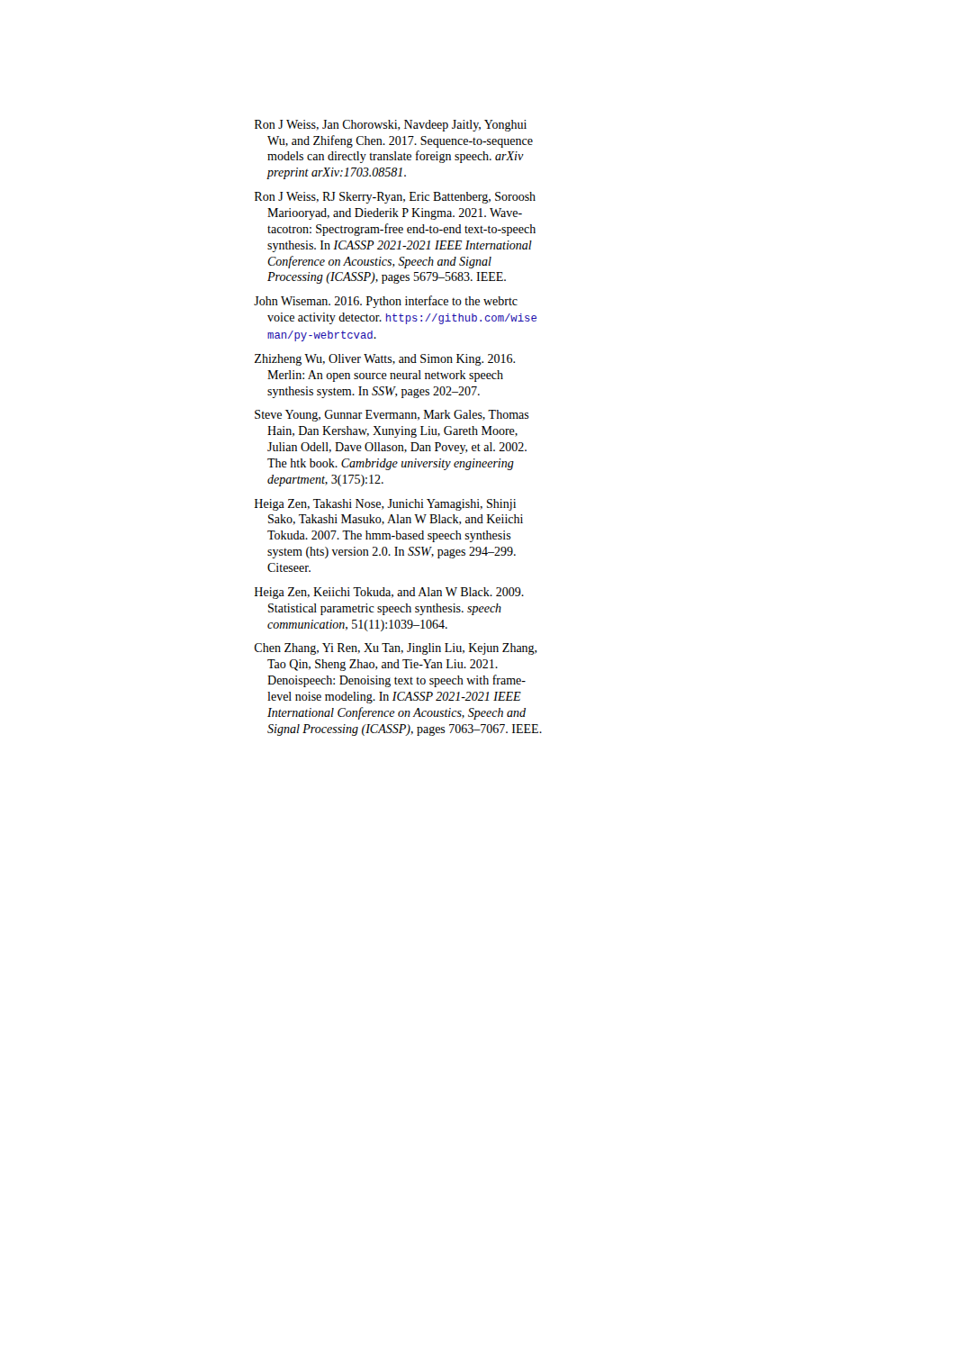Ron J Weiss, Jan Chorowski, Navdeep Jaitly, Yonghui Wu, and Zhifeng Chen. 2017. Sequence-to-sequence models can directly translate foreign speech. arXiv preprint arXiv:1703.08581.
Ron J Weiss, RJ Skerry-Ryan, Eric Battenberg, Soroosh Mariooryad, and Diederik P Kingma. 2021. Wave-tacotron: Spectrogram-free end-to-end text-to-speech synthesis. In ICASSP 2021-2021 IEEE International Conference on Acoustics, Speech and Signal Processing (ICASSP), pages 5679–5683. IEEE.
John Wiseman. 2016. Python interface to the webrtc voice activity detector. https://github.com/wiseman/py-webrtcvad.
Zhizheng Wu, Oliver Watts, and Simon King. 2016. Merlin: An open source neural network speech synthesis system. In SSW, pages 202–207.
Steve Young, Gunnar Evermann, Mark Gales, Thomas Hain, Dan Kershaw, Xunying Liu, Gareth Moore, Julian Odell, Dave Ollason, Dan Povey, et al. 2002. The htk book. Cambridge university engineering department, 3(175):12.
Heiga Zen, Takashi Nose, Junichi Yamagishi, Shinji Sako, Takashi Masuko, Alan W Black, and Keiichi Tokuda. 2007. The hmm-based speech synthesis system (hts) version 2.0. In SSW, pages 294–299. Citeseer.
Heiga Zen, Keiichi Tokuda, and Alan W Black. 2009. Statistical parametric speech synthesis. speech communication, 51(11):1039–1064.
Chen Zhang, Yi Ren, Xu Tan, Jinglin Liu, Kejun Zhang, Tao Qin, Sheng Zhao, and Tie-Yan Liu. 2021. Denoispeech: Denoising text to speech with frame-level noise modeling. In ICASSP 2021-2021 IEEE International Conference on Acoustics, Speech and Signal Processing (ICASSP), pages 7063–7067. IEEE.